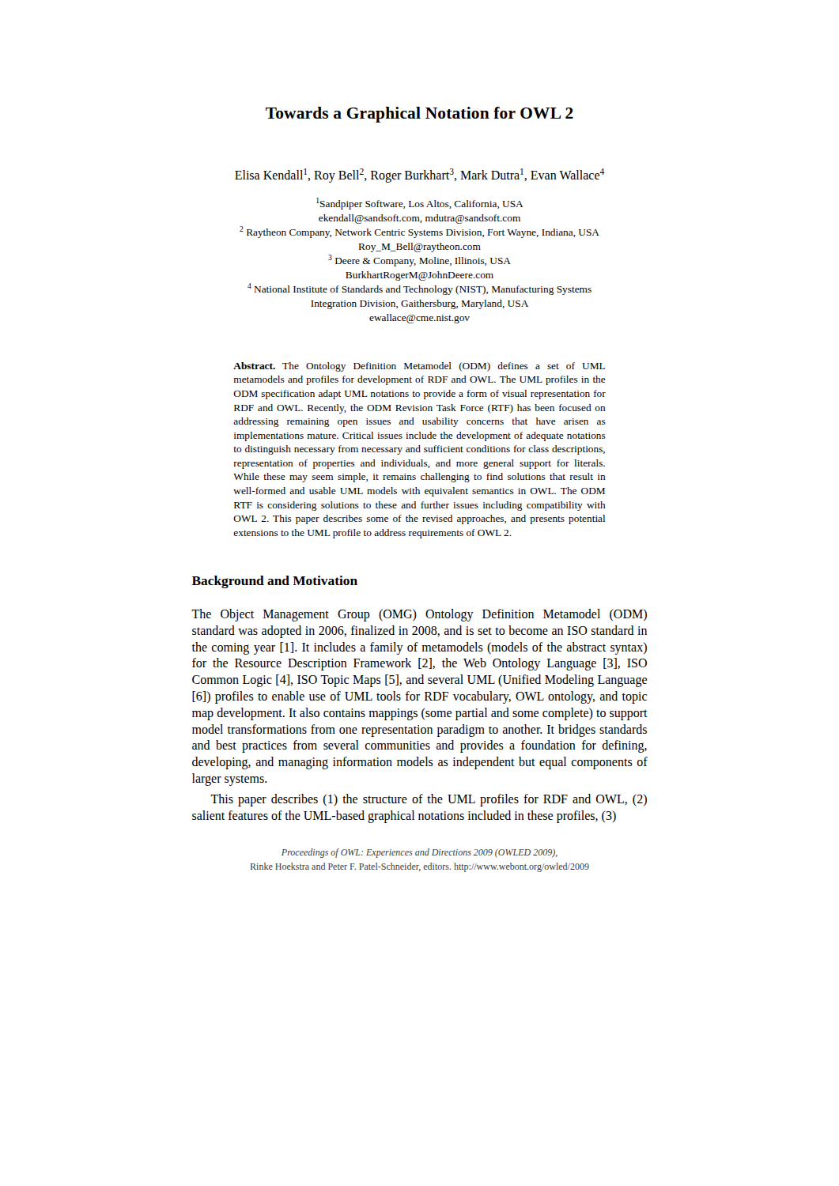Towards a Graphical Notation for OWL 2
Elisa Kendall1, Roy Bell2, Roger Burkhart3, Mark Dutra1, Evan Wallace4
1Sandpiper Software, Los Altos, California, USA
ekendall@sandsoft.com, mdutra@sandsoft.com
2 Raytheon Company, Network Centric Systems Division, Fort Wayne, Indiana, USA
Roy_M_Bell@raytheon.com
3 Deere & Company, Moline, Illinois, USA
BurkhartRogerM@JohnDeere.com
4 National Institute of Standards and Technology (NIST), Manufacturing Systems
Integration Division, Gaithersburg, Maryland, USA
ewallace@cme.nist.gov
Abstract. The Ontology Definition Metamodel (ODM) defines a set of UML metamodels and profiles for development of RDF and OWL. The UML profiles in the ODM specification adapt UML notations to provide a form of visual representation for RDF and OWL. Recently, the ODM Revision Task Force (RTF) has been focused on addressing remaining open issues and usability concerns that have arisen as implementations mature. Critical issues include the development of adequate notations to distinguish necessary from necessary and sufficient conditions for class descriptions, representation of properties and individuals, and more general support for literals. While these may seem simple, it remains challenging to find solutions that result in well-formed and usable UML models with equivalent semantics in OWL. The ODM RTF is considering solutions to these and further issues including compatibility with OWL 2. This paper describes some of the revised approaches, and presents potential extensions to the UML profile to address requirements of OWL 2.
Background and Motivation
The Object Management Group (OMG) Ontology Definition Metamodel (ODM) standard was adopted in 2006, finalized in 2008, and is set to become an ISO standard in the coming year [1]. It includes a family of metamodels (models of the abstract syntax) for the Resource Description Framework [2], the Web Ontology Language [3], ISO Common Logic [4], ISO Topic Maps [5], and several UML (Unified Modeling Language [6]) profiles to enable use of UML tools for RDF vocabulary, OWL ontology, and topic map development. It also contains mappings (some partial and some complete) to support model transformations from one representation paradigm to another. It bridges standards and best practices from several communities and provides a foundation for defining, developing, and managing information models as independent but equal components of larger systems.
This paper describes (1) the structure of the UML profiles for RDF and OWL, (2) salient features of the UML-based graphical notations included in these profiles, (3)
Proceedings of OWL: Experiences and Directions 2009 (OWLED 2009),
Rinke Hoekstra and Peter F. Patel-Schneider, editors. http://www.webont.org/owled/2009